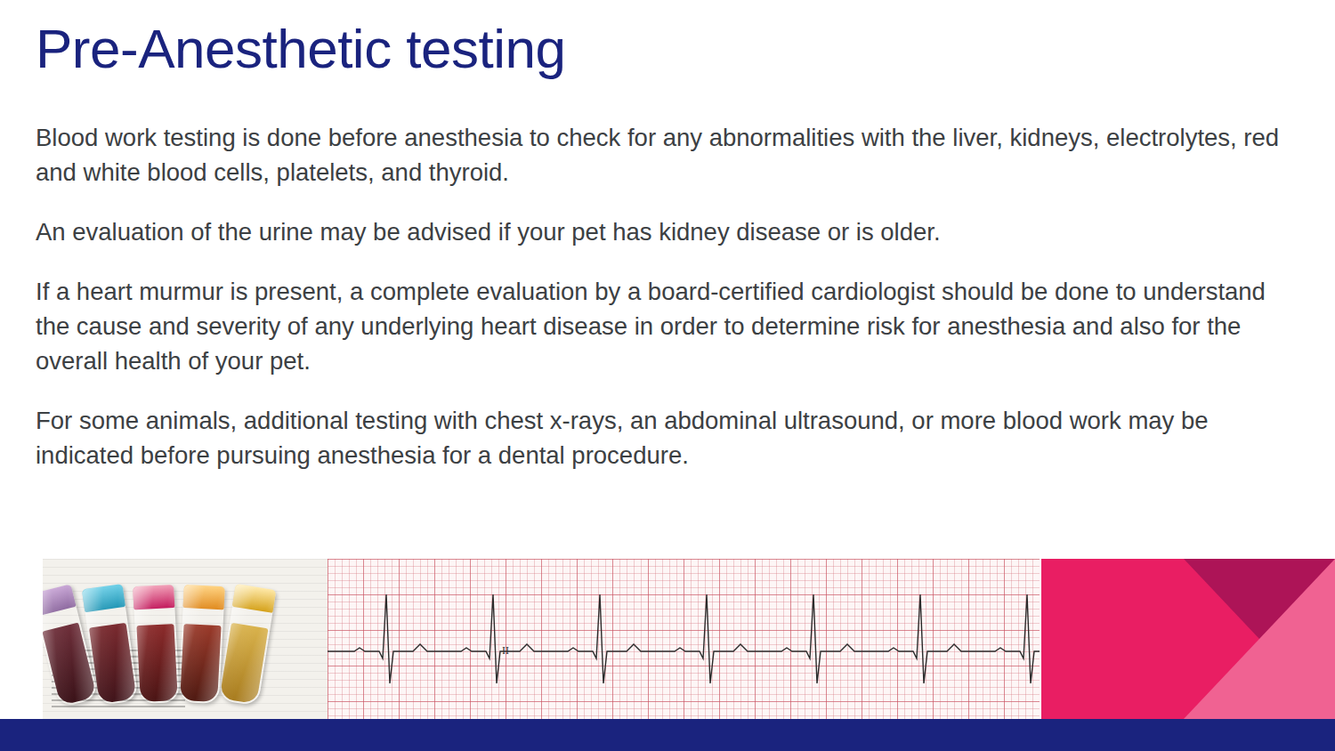Pre-Anesthetic testing
Blood work testing is done before anesthesia to check for any abnormalities with the liver, kidneys, electrolytes, red and white blood cells, platelets, and thyroid.
An evaluation of the urine may be advised if your pet has kidney disease or is older.
If a heart murmur is present, a complete evaluation by a board-certified cardiologist should be done to understand the cause and severity of any underlying heart disease in order to determine risk for anesthesia and also for the overall health of your pet.
For some animals, additional testing with chest x-rays, an abdominal ultrasound, or more blood work may be indicated before pursuing anesthesia for a dental procedure.
II